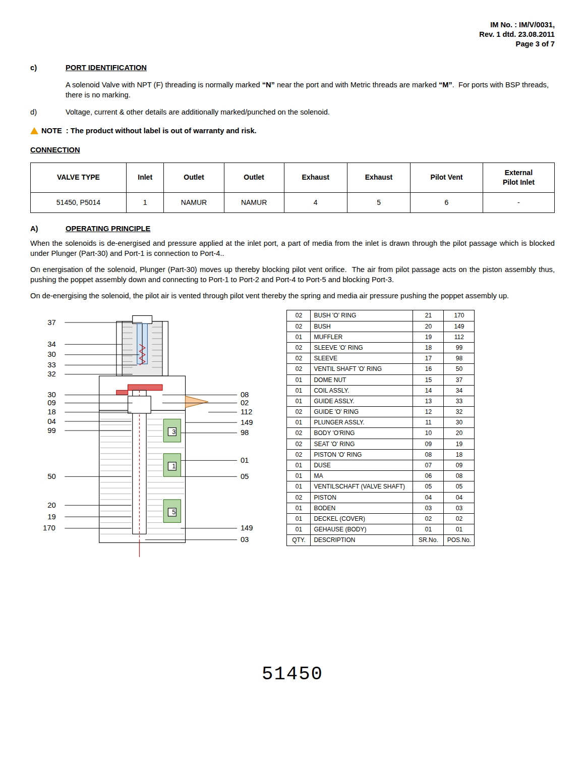IM No. : IM/V/0031,
Rev. 1 dtd. 23.08.2011
Page 3 of 7
c) PORT IDENTIFICATION
A solenoid Valve with NPT (F) threading is normally marked “N” near the port and with Metric threads are marked “M”. For ports with BSP threads, there is no marking.
d) Voltage, current & other details are additionally marked/punched on the solenoid.
NOTE : The product without label is out of warranty and risk.
CONNECTION
| VALVE TYPE | Inlet | Outlet | Outlet | Exhaust | Exhaust | Pilot Vent | External Pilot Inlet |
| --- | --- | --- | --- | --- | --- | --- | --- |
| 51450, P5014 | 1 | NAMUR | NAMUR | 4 | 5 | 6 | - |
A) OPERATING PRINCIPLE
When the solenoids is de-energised and pressure applied at the inlet port, a part of media from the inlet is drawn through the pilot passage which is blocked under Plunger (Part-30) and Port-1 is connection to Port-4..
On energisation of the solenoid, Plunger (Part-30) moves up thereby blocking pilot vent orifice. The air from pilot passage acts on the piston assembly thus, pushing the poppet assembly down and connecting to Port-1 to Port-2 and Port-4 to Port-5 and blocking Port-3.
On de-energising the solenoid, the pilot air is vented through pilot vent thereby the spring and media air pressure pushing the poppet assembly up.
3 1 5 37 34 30 33 32 30 09 18 04 99 50 20 19 170 08 02 112 149 98 01 05 149 03
| 02 | BUSH 'O' RING | 21 | 170 |
| 02 | BUSH | 20 | 149 |
| 01 | MUFFLER | 19 | 112 |
| 02 | SLEEVE 'O' RING | 18 | 99 |
| 02 | SLEEVE | 17 | 98 |
| 02 | VENTIL SHAFT 'O' RING | 16 | 50 |
| 01 | DOME NUT | 15 | 37 |
| 01 | COIL ASSLY. | 14 | 34 |
| 01 | GUIDE ASSLY. | 13 | 33 |
| 02 | GUIDE 'O' RING | 12 | 32 |
| 01 | PLUNGER ASSLY. | 11 | 30 |
| 02 | BODY 'O'RING | 10 | 20 |
| 02 | SEAT 'O' RING | 09 | 19 |
| 02 | PISTON 'O' RING | 08 | 18 |
| 01 | DUSE | 07 | 09 |
| 01 | MA | 06 | 08 |
| 01 | VENTILSCHAFT (VALVE SHAFT) | 05 | 05 |
| 02 | PISTON | 04 | 04 |
| 01 | BODEN | 03 | 03 |
| 01 | DECKEL (COVER) | 02 | 02 |
| 01 | GEHAUSE (BODY) | 01 | 01 |
| QTY. | DESCRIPTION | SR.No. | POS.No. |
51450